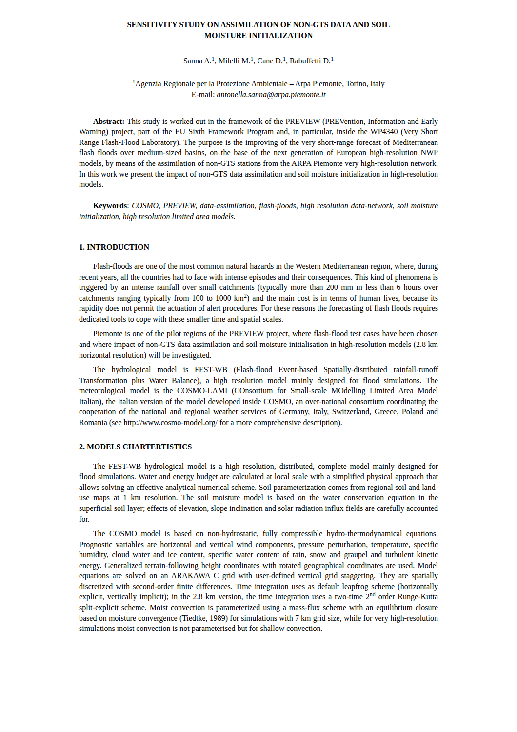Sensitivity Study on Assimilation of Non-GTS Data and Soil
Moisture Initialization
Sanna A.1, Milelli M.1, Cane D.1, Rabuffetti D.1
1Agenzia Regionale per la Protezione Ambientale – Arpa Piemonte, Torino, Italy
E-mail: antonella.sanna@arpa.piemonte.it
Abstract: This study is worked out in the framework of the PREVIEW (PREVention, Information and Early Warning) project, part of the EU Sixth Framework Program and, in particular, inside the WP4340 (Very Short Range Flash-Flood Laboratory). The purpose is the improving of the very short-range forecast of Mediterranean flash floods over medium-sized basins, on the base of the next generation of European high-resolution NWP models, by means of the assimilation of non-GTS stations from the ARPA Piemonte very high-resolution network. In this work we present the impact of non-GTS data assimilation and soil moisture initialization in high-resolution models.
Keywords: COSMO, PREVIEW, data-assimilation, flash-floods, high resolution data-network, soil moisture initialization, high resolution limited area models.
1. Introduction
Flash-floods are one of the most common natural hazards in the Western Mediterranean region, where, during recent years, all the countries had to face with intense episodes and their consequences. This kind of phenomena is triggered by an intense rainfall over small catchments (typically more than 200 mm in less than 6 hours over catchments ranging typically from 100 to 1000 km2) and the main cost is in terms of human lives, because its rapidity does not permit the actuation of alert procedures. For these reasons the forecasting of flash floods requires dedicated tools to cope with these smaller time and spatial scales.
Piemonte is one of the pilot regions of the PREVIEW project, where flash-flood test cases have been chosen and where impact of non-GTS data assimilation and soil moisture initialisation in high-resolution models (2.8 km horizontal resolution) will be investigated.
The hydrological model is FEST-WB (Flash-flood Event-based Spatially-distributed rainfall-runoff Transformation plus Water Balance), a high resolution model mainly designed for flood simulations. The meteorological model is the COSMO-LAMI (COnsortium for Small-scale MOdelling Limited Area Model Italian), the Italian version of the model developed inside COSMO, an over-national consortium coordinating the cooperation of the national and regional weather services of Germany, Italy, Switzerland, Greece, Poland and Romania (see http://www.cosmo-model.org/ for a more comprehensive description).
2. Models Chartertistics
The FEST-WB hydrological model is a high resolution, distributed, complete model mainly designed for flood simulations. Water and energy budget are calculated at local scale with a simplified physical approach that allows solving an effective analytical numerical scheme. Soil parameterization comes from regional soil and land-use maps at 1 km resolution. The soil moisture model is based on the water conservation equation in the superficial soil layer; effects of elevation, slope inclination and solar radiation influx fields are carefully accounted for.
The COSMO model is based on non-hydrostatic, fully compressible hydro-thermodynamical equations. Prognostic variables are horizontal and vertical wind components, pressure perturbation, temperature, specific humidity, cloud water and ice content, specific water content of rain, snow and graupel and turbulent kinetic energy. Generalized terrain-following height coordinates with rotated geographical coordinates are used. Model equations are solved on an ARAKAWA C grid with user-defined vertical grid staggering. They are spatially discretized with second-order finite differences. Time integration uses as default leapfrog scheme (horizontally explicit, vertically implicit); in the 2.8 km version, the time integration uses a two-time 2nd order Runge-Kutta split-explicit scheme. Moist convection is parameterized using a mass-flux scheme with an equilibrium closure based on moisture convergence (Tiedtke, 1989) for simulations with 7 km grid size, while for very high-resolution simulations moist convection is not parameterised but for shallow convection.